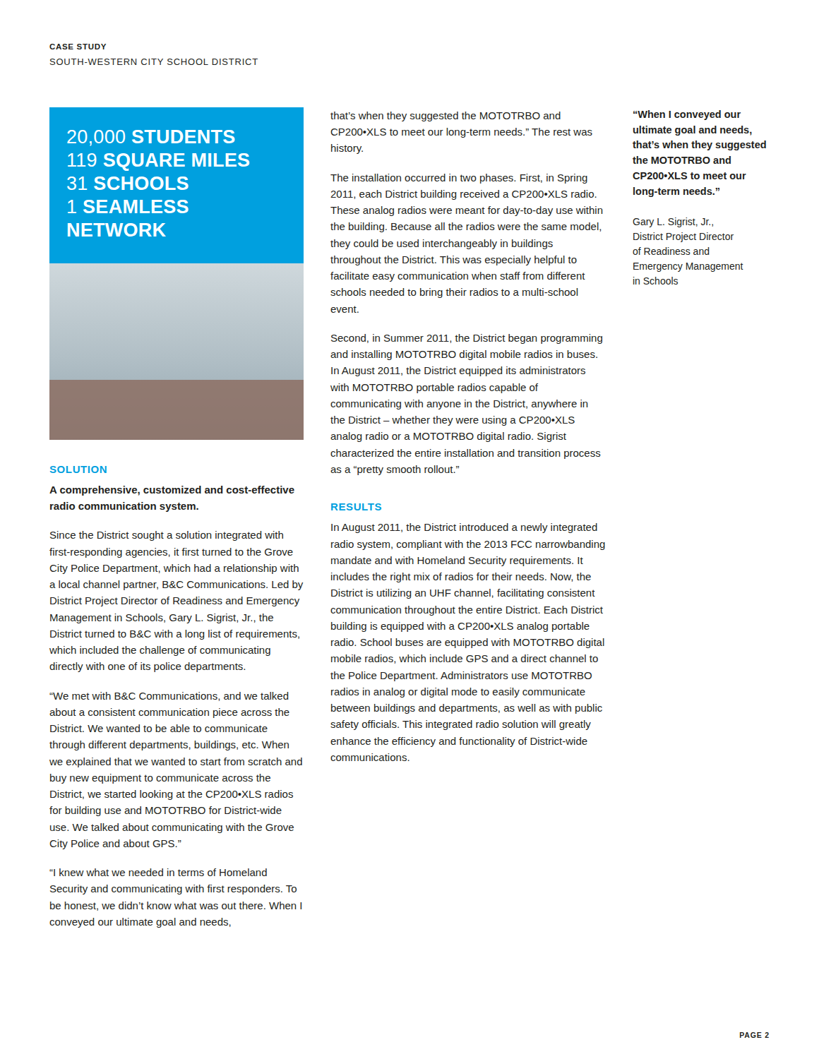Case Study
South-Western City School District
20,000 Students
119 Square Miles
31 Schools
1 Seamless Network
Solution
A comprehensive, customized and cost-effective radio communication system.
Since the District sought a solution integrated with first-responding agencies, it first turned to the Grove City Police Department, which had a relationship with a local channel partner, B&C Communications. Led by District Project Director of Readiness and Emergency Management in Schools, Gary L. Sigrist, Jr., the District turned to B&C with a long list of requirements, which included the challenge of communicating directly with one of its police departments.
“We met with B&C Communications, and we talked about a consistent communication piece across the District. We wanted to be able to communicate through different departments, buildings, etc. When we explained that we wanted to start from scratch and buy new equipment to communicate across the District, we started looking at the CP200•XLS radios for building use and MOTOTRBO for District-wide use. We talked about communicating with the Grove City Police and about GPS.”
“I knew what we needed in terms of Homeland Security and communicating with first responders. To be honest, we didn’t know what was out there. When I conveyed our ultimate goal and needs,
that’s when they suggested the MOTOTRBO and CP200•XLS to meet our long-term needs.” The rest was history.
The installation occurred in two phases. First, in Spring 2011, each District building received a CP200•XLS radio. These analog radios were meant for day-to-day use within the building. Because all the radios were the same model, they could be used interchangeably in buildings throughout the District. This was especially helpful to facilitate easy communication when staff from different schools needed to bring their radios to a multi-school event.
Second, in Summer 2011, the District began programming and installing MOTOTRBO digital mobile radios in buses. In August 2011, the District equipped its administrators with MOTOTRBO portable radios capable of communicating with anyone in the District, anywhere in the District – whether they were using a CP200•XLS analog radio or a MOTOTRBO digital radio. Sigrist characterized the entire installation and transition process as a “pretty smooth rollout.”
Results
In August 2011, the District introduced a newly integrated radio system, compliant with the 2013 FCC narrowbanding mandate and with Homeland Security requirements. It includes the right mix of radios for their needs. Now, the District is utilizing an UHF channel, facilitating consistent communication throughout the entire District. Each District building is equipped with a CP200•XLS analog portable radio. School buses are equipped with MOTOTRBO digital mobile radios, which include GPS and a direct channel to the Police Department. Administrators use MOTOTRBO radios in analog or digital mode to easily communicate between buildings and departments, as well as with public safety officials. This integrated radio solution will greatly enhance the efficiency and functionality of District-wide communications.
“When I conveyed our ultimate goal and needs, that’s when they suggested the MOTOTRBO and CP200•XLS to meet our long-term needs.”
Gary L. Sigrist, Jr.,
District Project Director
of Readiness and
Emergency Management
in Schools
Page 2